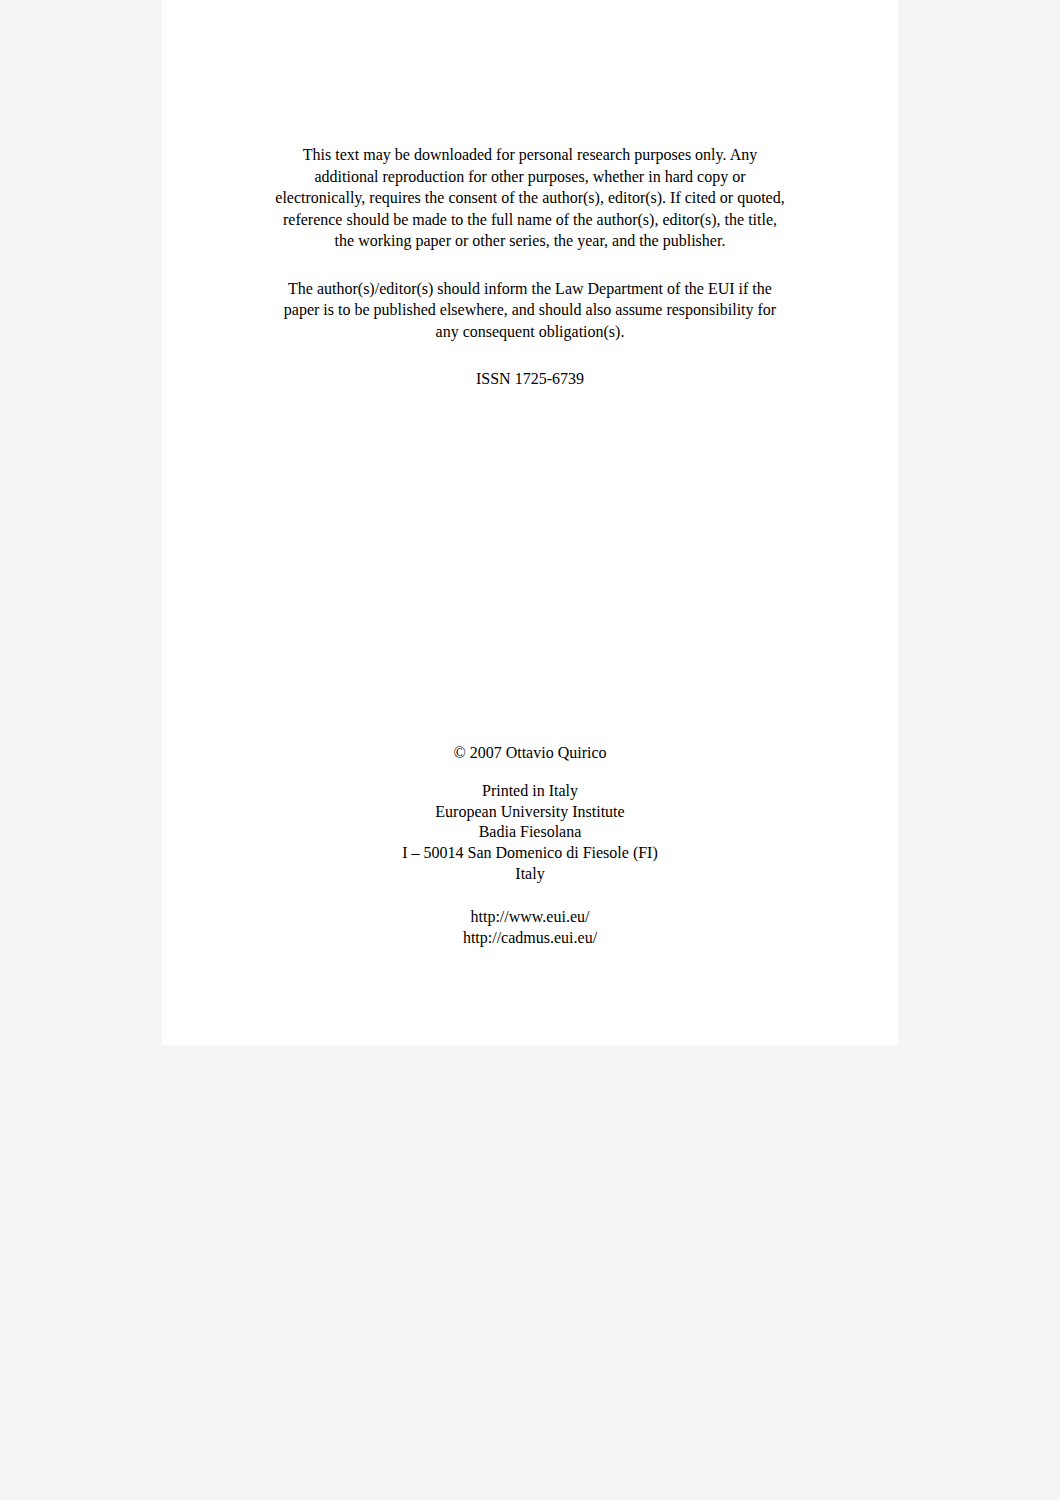This text may be downloaded for personal research purposes only. Any additional reproduction for other purposes, whether in hard copy or electronically, requires the consent of the author(s), editor(s). If cited or quoted, reference should be made to the full name of the author(s), editor(s), the title, the working paper or other series, the year, and the publisher.
The author(s)/editor(s) should inform the Law Department of the EUI if the paper is to be published elsewhere, and should also assume responsibility for any consequent obligation(s).
ISSN 1725-6739
© 2007 Ottavio Quirico
Printed in Italy
European University Institute
Badia Fiesolana
I – 50014 San Domenico di Fiesole (FI)
Italy
http://www.eui.eu/
http://cadmus.eui.eu/